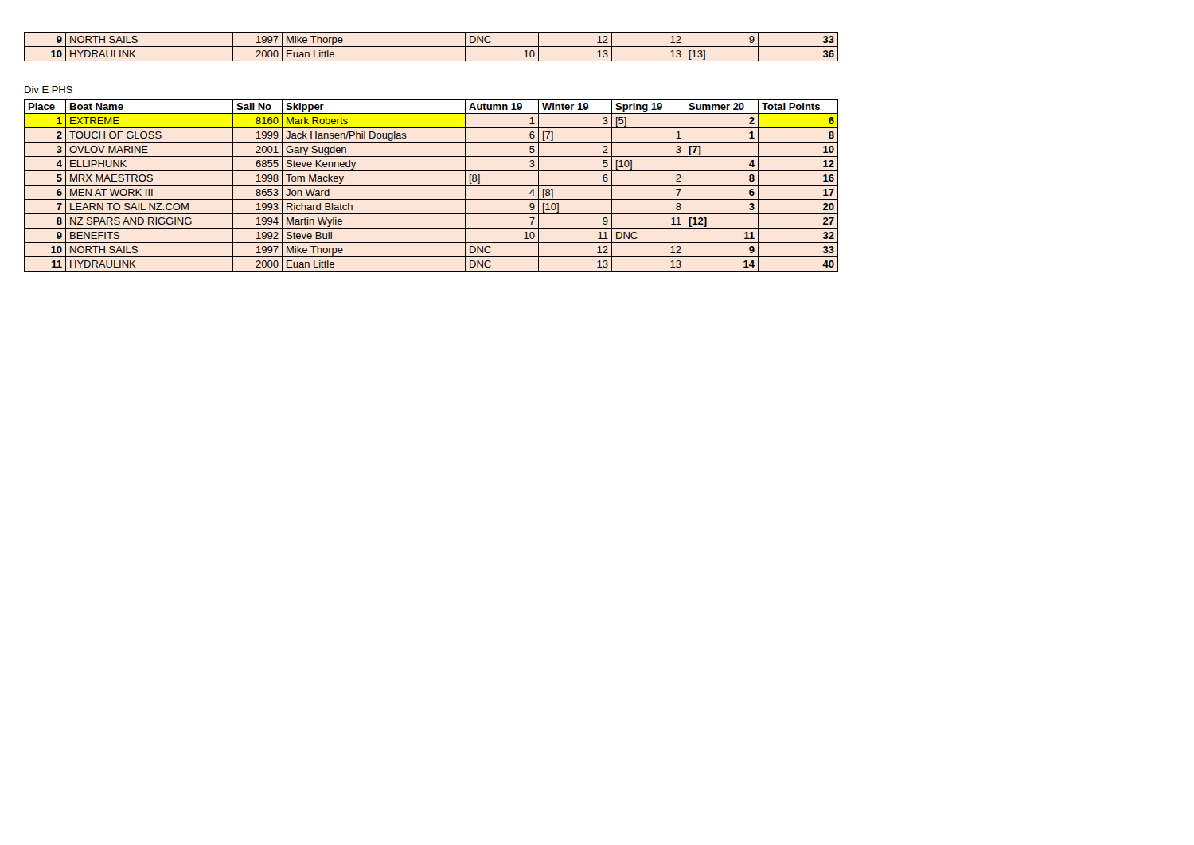| 9 | NORTH SAILS | 1997 | Mike Thorpe | DNC | 12 | 12 | 9 | 33 |
| 10 | HYDRAULINK | 2000 | Euan Little | 10 | 13 | 13 | [13] | 36 |
Div E PHS
| Place | Boat Name | Sail No | Skipper | Autumn 19 | Winter 19 | Spring 19 | Summer 20 | Total Points |
| --- | --- | --- | --- | --- | --- | --- | --- | --- |
| 1 | EXTREME | 8160 | Mark Roberts | 1 | 3 | [5] | 2 | 6 |
| 2 | TOUCH OF GLOSS | 1999 | Jack Hansen/Phil Douglas | 6 | [7] | 1 | 1 | 8 |
| 3 | OVLOV MARINE | 2001 | Gary Sugden | 5 | 2 | 3 | [7] | 10 |
| 4 | ELLIPHUNK | 6855 | Steve Kennedy | 3 | 5 | [10] | 4 | 12 |
| 5 | MRX MAESTROS | 1998 | Tom Mackey | [8] | 6 | 2 | 8 | 16 |
| 6 | MEN AT WORK III | 8653 | Jon Ward | 4 | [8] | 7 | 6 | 17 |
| 7 | LEARN TO SAIL NZ.COM | 1993 | Richard Blatch | 9 | [10] | 8 | 3 | 20 |
| 8 | NZ SPARS AND RIGGING | 1994 | Martin Wylie | 7 | 9 | 11 | [12] | 27 |
| 9 | BENEFITS | 1992 | Steve Bull | 10 | 11 | DNC | 11 | 32 |
| 10 | NORTH SAILS | 1997 | Mike Thorpe | DNC | 12 | 12 | 9 | 33 |
| 11 | HYDRAULINK | 2000 | Euan Little | DNC | 13 | 13 | 14 | 40 |